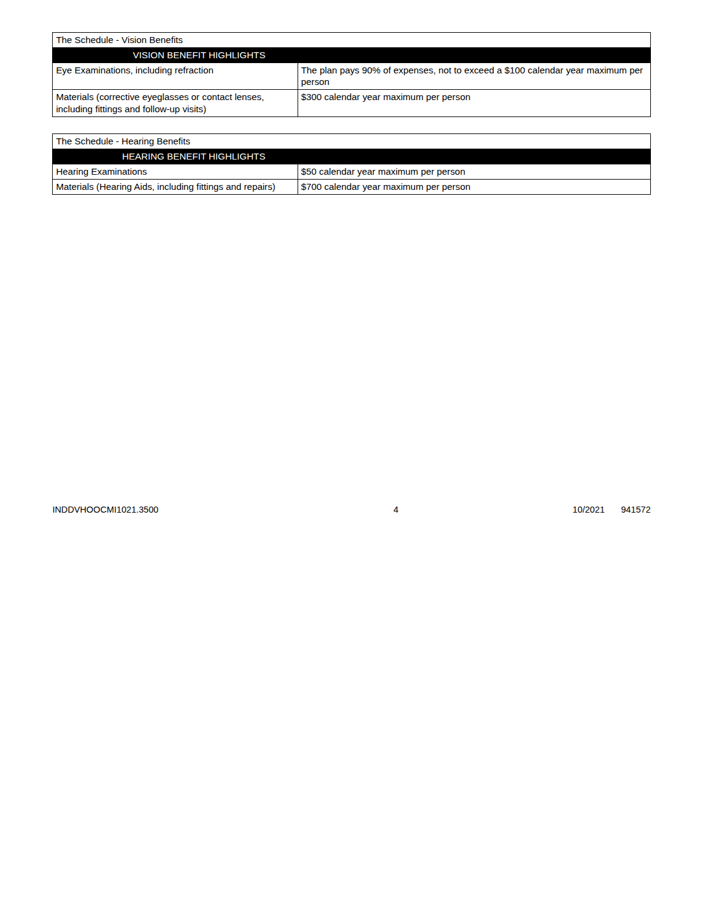| The Schedule - Vision Benefits |
| VISION BENEFIT HIGHLIGHTS | |
| Eye Examinations, including refraction | The plan pays 90% of expenses, not to exceed a $100 calendar year maximum per person |
| Materials (corrective eyeglasses or contact lenses, including fittings and follow-up visits) | $300 calendar year maximum per person |
| The Schedule - Hearing Benefits |
| HEARING BENEFIT HIGHLIGHTS | |
| Hearing Examinations | $50 calendar year maximum per person |
| Materials (Hearing Aids, including fittings and repairs) | $700 calendar year maximum per person |
| INDDVHOOCMI1021.3500 | 4 | 10/2021 941572 |